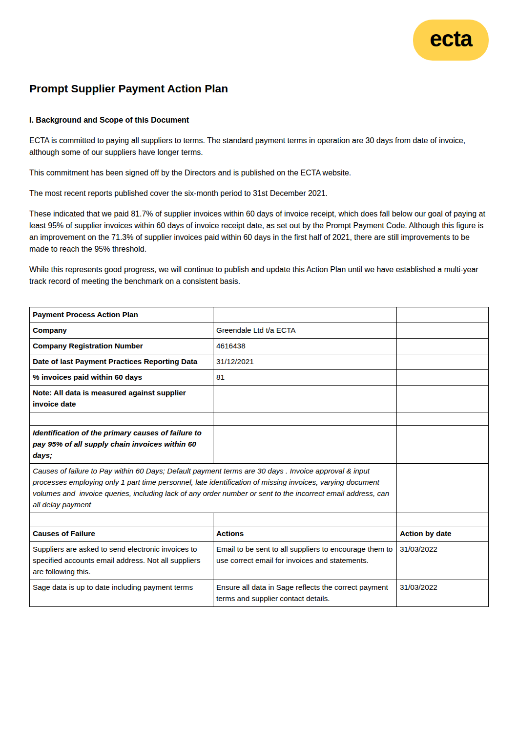ecta
Prompt Supplier Payment Action Plan
I. Background and Scope of this Document
ECTA is committed to paying all suppliers to terms. The standard payment terms in operation are 30 days from date of invoice, although some of our suppliers have longer terms.
This commitment has been signed off by the Directors and is published on the ECTA website.
The most recent reports published cover the six-month period to 31st December 2021.
These indicated that we paid 81.7% of supplier invoices within 60 days of invoice receipt, which does fall below our goal of paying at least 95% of supplier invoices within 60 days of invoice receipt date, as set out by the Prompt Payment Code. Although this figure is an improvement on the 71.3% of supplier invoices paid within 60 days in the first half of 2021, there are still improvements to be made to reach the 95% threshold.
While this represents good progress, we will continue to publish and update this Action Plan until we have established a multi-year track record of meeting the benchmark on a consistent basis.
| Payment Process Action Plan | | |
| Company | Greendale Ltd t/a ECTA | |
| Company Registration Number | 4616438 | |
| Date of last Payment Practices Reporting Data | 31/12/2021 | |
| % invoices paid within 60 days | 81 | |
| Note: All data is measured against supplier invoice date | | |
| Identification of the primary causes of failure to pay 95% of all supply chain invoices within 60 days; | | |
| Causes of failure to Pay within 60 Days; Default payment terms are 30 days . Invoice approval & input processes employing only 1 part time personnel, late identification of missing invoices, varying document volumes and invoice queries, including lack of any order number or sent to the incorrect email address, can all delay payment | |
| Causes of Failure | Actions | Action by date |
| Suppliers are asked to send electronic invoices to specified accounts email address. Not all suppliers are following this. | Email to be sent to all suppliers to encourage them to use correct email for invoices and statements. | 31/03/2022 |
| Sage data is up to date including payment terms | Ensure all data in Sage reflects the correct payment terms and supplier contact details. | 31/03/2022 |